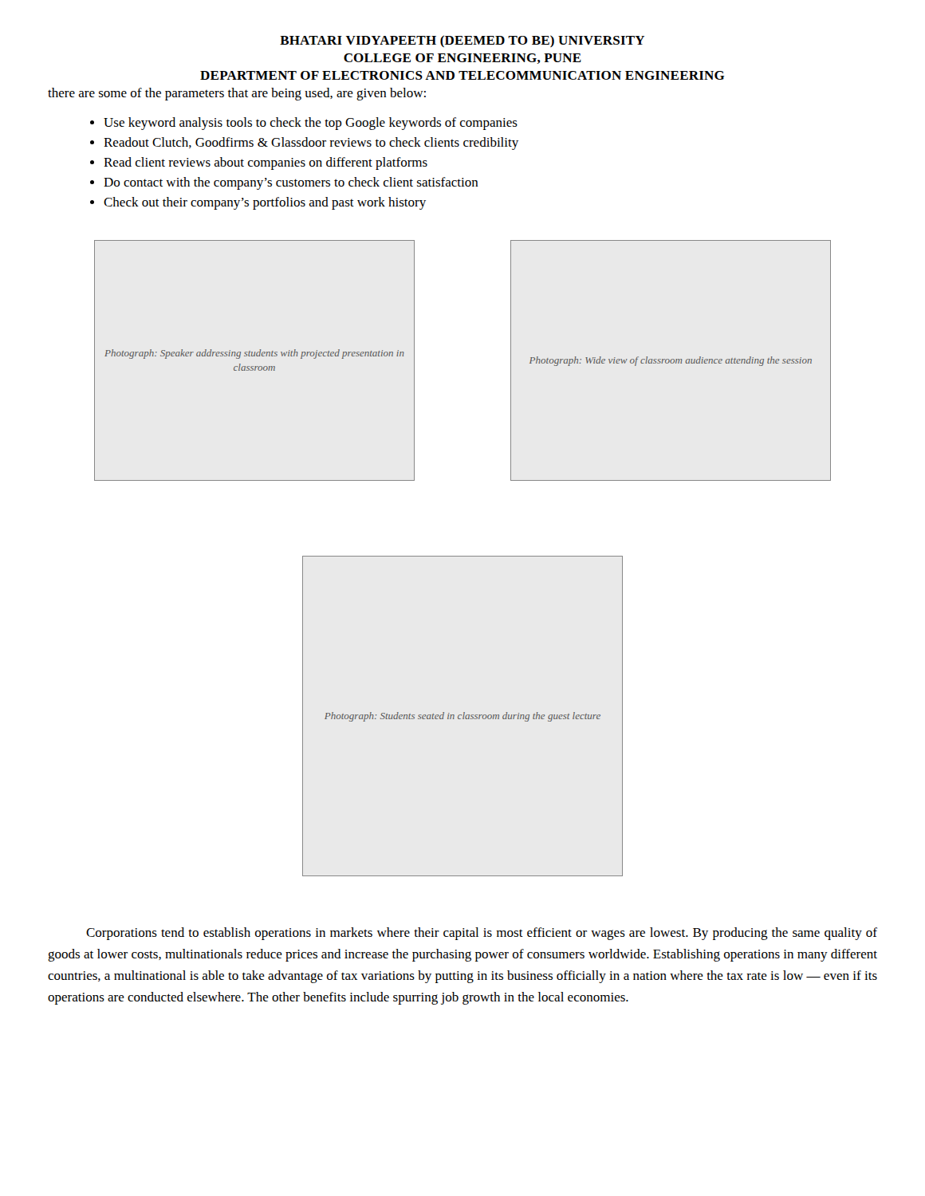BHATARI VIDYAPEETH (DEEMED TO BE) UNIVERSITY
COLLEGE OF ENGINEERING, PUNE
DEPARTMENT OF ELECTRONICS AND TELECOMMUNICATION ENGINEERING
there are some of the parameters that are being used, are given below:
Use keyword analysis tools to check the top Google keywords of companies
Readout Clutch, Goodfirms & Glassdoor reviews to check clients credibility
Read client reviews about companies on different platforms
Do contact with the company’s customers to check client satisfaction
Check out their company’s portfolios and past work history
Photograph: Speaker addressing students with projected presentation in classroom
Photograph: Wide view of classroom audience attending the session
Photograph: Students seated in classroom during the guest lecture
Corporations tend to establish operations in markets where their capital is most efficient or wages are lowest. By producing the same quality of goods at lower costs, multinationals reduce prices and increase the purchasing power of consumers worldwide. Establishing operations in many different countries, a multinational is able to take advantage of tax variations by putting in its business officially in a nation where the tax rate is low — even if its operations are conducted elsewhere. The other benefits include spurring job growth in the local economies.